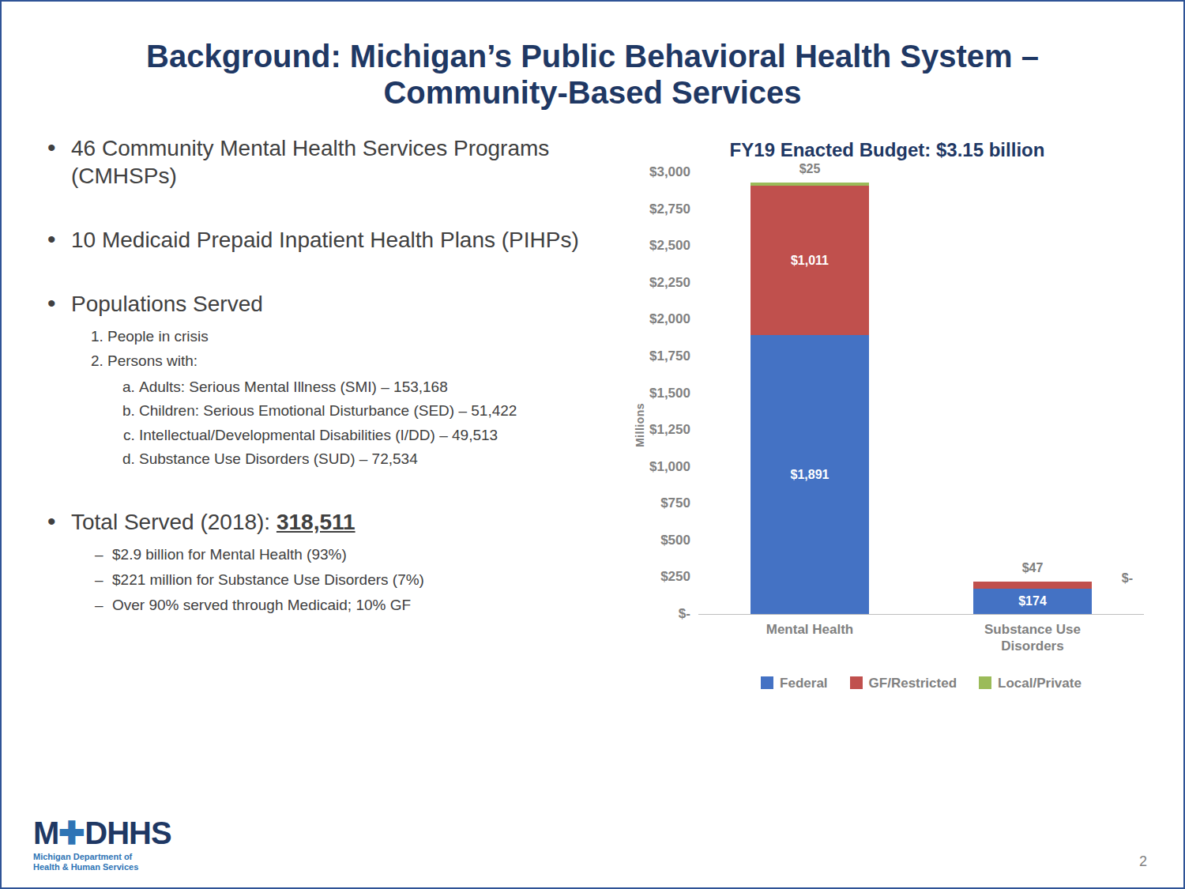Background: Michigan’s Public Behavioral Health System –
Community-Based Services
46 Community Mental Health Services Programs (CMHSPs)
10 Medicaid Prepaid Inpatient Health Plans (PIHPs)
Populations Served
People in crisis
Persons with:
Adults: Serious Mental Illness (SMI) – 153,168
Children: Serious Emotional Disturbance (SED) – 51,422
Intellectual/Developmental Disabilities (I/DD) – 49,513
Substance Use Disorders (SUD) – 72,534
Total Served (2018): 318,511
$2.9 billion for Mental Health (93%)
$221 million for Substance Use Disorders (7%)
Over 90% served through Medicaid; 10% GF
FY19 Enacted Budget: $3.15 billion
Millions
$3,000
$2,750
$2,500
$2,250
$2,000
$1,750
$1,500
$1,250
$1,000
$750
$500
$250
$-
$25
$1,011
$1,891
$47
$174 $-
Mental Health
Substance Use
Disorders
Federal
GF/Restricted
Local/Private
M✚DHHS
Michigan Department of
Health & Human Services
2